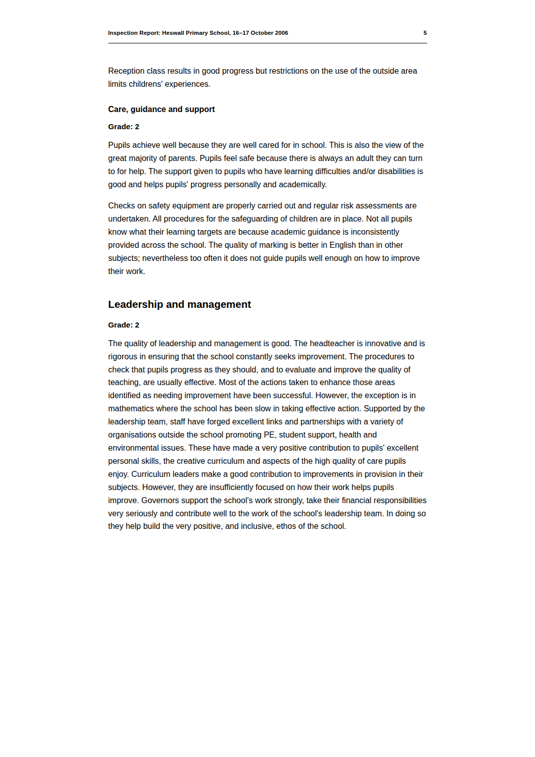Inspection Report: Heswall Primary School, 16–17 October 2006
5
Reception class results in good progress but restrictions on the use of the outside area limits childrens' experiences.
Care, guidance and support
Grade: 2
Pupils achieve well because they are well cared for in school. This is also the view of the great majority of parents. Pupils feel safe because there is always an adult they can turn to for help. The support given to pupils who have learning difficulties and/or disabilities is good and helps pupils' progress personally and academically.
Checks on safety equipment are properly carried out and regular risk assessments are undertaken. All procedures for the safeguarding of children are in place. Not all pupils know what their learning targets are because academic guidance is inconsistently provided across the school. The quality of marking is better in English than in other subjects; nevertheless too often it does not guide pupils well enough on how to improve their work.
Leadership and management
Grade: 2
The quality of leadership and management is good. The headteacher is innovative and is rigorous in ensuring that the school constantly seeks improvement. The procedures to check that pupils progress as they should, and to evaluate and improve the quality of teaching, are usually effective. Most of the actions taken to enhance those areas identified as needing improvement have been successful. However, the exception is in mathematics where the school has been slow in taking effective action. Supported by the leadership team, staff have forged excellent links and partnerships with a variety of organisations outside the school promoting PE, student support, health and environmental issues. These have made a very positive contribution to pupils' excellent personal skills, the creative curriculum and aspects of the high quality of care pupils enjoy. Curriculum leaders make a good contribution to improvements in provision in their subjects. However, they are insufficiently focused on how their work helps pupils improve. Governors support the school's work strongly, take their financial responsibilities very seriously and contribute well to the work of the school's leadership team. In doing so they help build the very positive, and inclusive, ethos of the school.